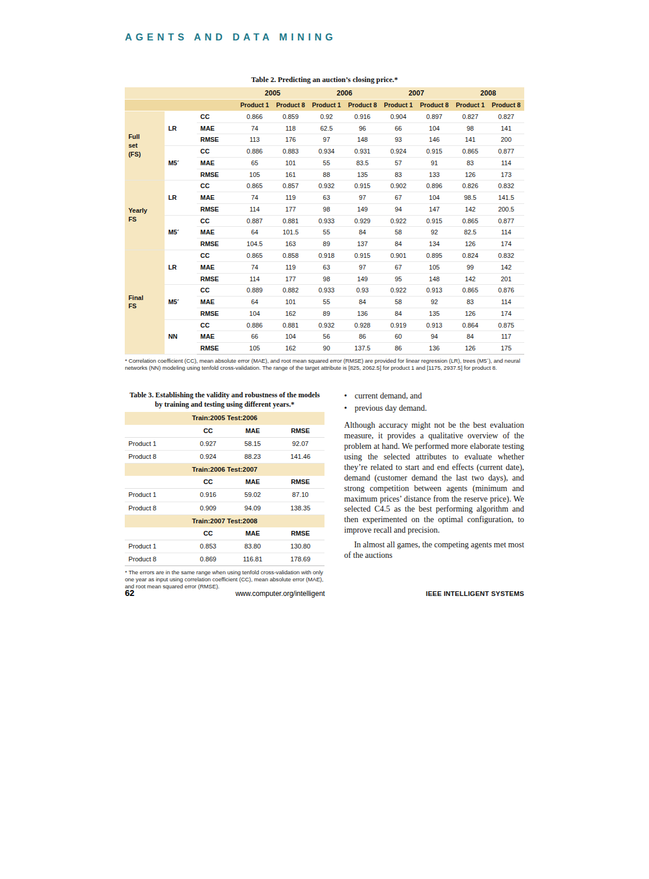Agents and Data Mining
Table 2. Predicting an auction’s closing price.*
| | 2005 | 2006 | 2007 | 2008 |
| --- | --- | --- | --- | --- |
| | Product 1 | Product 8 | Product 1 | Product 8 | Product 1 | Product 8 | Product 1 | Product 8 |
| Full set (FS) | LR | CC | 0.866 | 0.859 | 0.92 | 0.916 | 0.904 | 0.897 | 0.827 | 0.827 |
| MAE | 74 | 118 | 62.5 | 96 | 66 | 104 | 98 | 141 |
| RMSE | 113 | 176 | 97 | 148 | 93 | 146 | 141 | 200 |
| M5´ | CC | 0.886 | 0.883 | 0.934 | 0.931 | 0.924 | 0.915 | 0.865 | 0.877 |
| MAE | 65 | 101 | 55 | 83.5 | 57 | 91 | 83 | 114 |
| RMSE | 105 | 161 | 88 | 135 | 83 | 133 | 126 | 173 |
| Yearly FS | LR | CC | 0.865 | 0.857 | 0.932 | 0.915 | 0.902 | 0.896 | 0.826 | 0.832 |
| MAE | 74 | 119 | 63 | 97 | 67 | 104 | 98.5 | 141.5 |
| RMSE | 114 | 177 | 98 | 149 | 94 | 147 | 142 | 200.5 |
| M5´ | CC | 0.887 | 0.881 | 0.933 | 0.929 | 0.922 | 0.915 | 0.865 | 0.877 |
| MAE | 64 | 101.5 | 55 | 84 | 58 | 92 | 82.5 | 114 |
| RMSE | 104.5 | 163 | 89 | 137 | 84 | 134 | 126 | 174 |
| Final FS | LR | CC | 0.865 | 0.858 | 0.918 | 0.915 | 0.901 | 0.895 | 0.824 | 0.832 |
| MAE | 74 | 119 | 63 | 97 | 67 | 105 | 99 | 142 |
| RMSE | 114 | 177 | 98 | 149 | 95 | 148 | 142 | 201 |
| M5´ | CC | 0.889 | 0.882 | 0.933 | 0.93 | 0.922 | 0.913 | 0.865 | 0.876 |
| MAE | 64 | 101 | 55 | 84 | 58 | 92 | 83 | 114 |
| RMSE | 104 | 162 | 89 | 136 | 84 | 135 | 126 | 174 |
| NN | CC | 0.886 | 0.881 | 0.932 | 0.928 | 0.919 | 0.913 | 0.864 | 0.875 |
| MAE | 66 | 104 | 56 | 86 | 60 | 94 | 84 | 117 |
| RMSE | 105 | 162 | 90 | 137.5 | 86 | 136 | 126 | 175 |
* Correlation coefficient (CC), mean absolute error (MAE), and root mean squared error (RMSE) are provided for linear regression (LR), trees (M5´), and neural networks (NN) modeling using tenfold cross-validation. The range of the target attribute is [825, 2062.5] for product 1 and [1175, 2937.5] for product 8.
Table 3. Establishing the validity and robustness of the models
by training and testing using different years.*
| Train:2005 Test:2006 |
| --- |
| | CC | MAE | RMSE |
| Product 1 | 0.927 | 58.15 | 92.07 |
| Product 8 | 0.924 | 88.23 | 141.46 |
| Train:2006 Test:2007 |
| | CC | MAE | RMSE |
| Product 1 | 0.916 | 59.02 | 87.10 |
| Product 8 | 0.909 | 94.09 | 138.35 |
| Train:2007 Test:2008 |
| | CC | MAE | RMSE |
| Product 1 | 0.853 | 83.80 | 130.80 |
| Product 8 | 0.869 | 116.81 | 178.69 |
* The errors are in the same range when using tenfold cross-validation with only one year as input using correlation coefficient (CC), mean absolute error (MAE), and root mean squared error (RMSE).
current demand, and
previous day demand.
Although accuracy might not be the best evaluation measure, it provides a qualitative overview of the problem at hand. We performed more elaborate testing using the selected attributes to evaluate whether they’re related to start and end effects (current date), demand (customer demand the last two days), and strong competition between agents (minimum and maximum prices’ distance from the reserve price). We selected C4.5 as the best performing algorithm and then experimented on the optimal configuration, to improve recall and precision.
In almost all games, the competing agents met most of the auctions
62
www.computer.org/intelligent
IEEE INTELLIGENT SYSTEMS